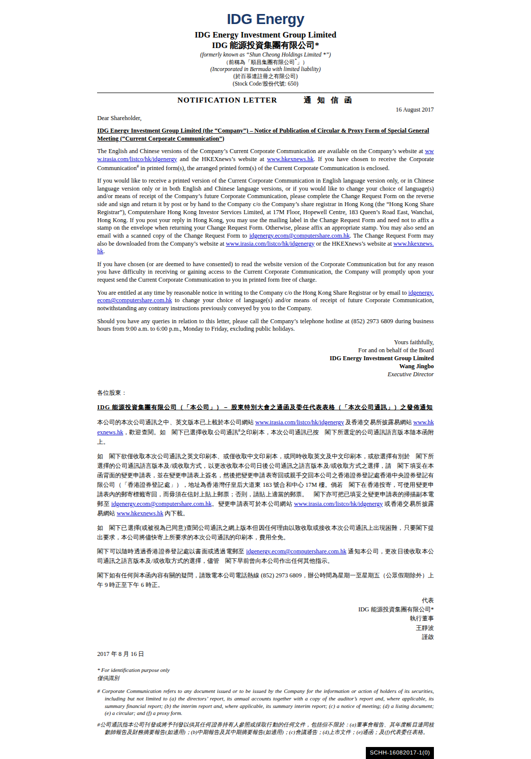IDG Energy
IDG Energy Investment Group Limited
IDG 能源投資集團有限公司*
(formerly known as “Shun Cheong Holdings Limited *”)
（前稱為「順昌集團有限公司*」）
(Incorporated in Bermuda with limited liability)
(於百慕達註冊之有限公司)
(Stock Code/股份代號: 650)
NOTIFICATION LETTER 通 知 信 函
16 August 2017
Dear Shareholder,
IDG Energy Investment Group Limited (the “Company”) – Notice of Publication of Circular & Proxy Form of Special General Meeting (“Current Corporate Communication”)
The English and Chinese versions of the Company’s Current Corporate Communication are available on the Company’s website at www.irasia.com/listco/hk/idgenergy and the HKEXnews’s website at www.hkexnews.hk. If you have chosen to receive the Corporate Communication# in printed form(s), the arranged printed form(s) of the Current Corporate Communication is enclosed.
If you would like to receive a printed version of the Current Corporate Communication in English language version only, or in Chinese language version only or in both English and Chinese language versions, or if you would like to change your choice of language(s) and/or means of receipt of the Company’s future Corporate Communication, please complete the Change Request Form on the reverse side and sign and return it by post or by hand to the Company c/o the Company’s share registrar in Hong Kong (the “Hong Kong Share Registrar”), Computershare Hong Kong Investor Services Limited, at 17M Floor, Hopewell Centre, 183 Queen’s Road East, Wanchai, Hong Kong. If you post your reply in Hong Kong, you may use the mailing label in the Change Request Form and need not to affix a stamp on the envelope when returning your Change Request Form. Otherwise, please affix an appropriate stamp. You may also send an email with a scanned copy of the Change Request Form to idgenergy.ecom@computershare.com.hk. The Change Request Form may also be downloaded from the Company’s website at www.irasia.com/listco/hk/idgenergy or the HKEXnews’s website at www.hkexnews.hk.
If you have chosen (or are deemed to have consented) to read the website version of the Corporate Communication but for any reason you have difficulty in receiving or gaining access to the Current Corporate Communication, the Company will promptly upon your request send the Current Corporate Communication to you in printed form free of charge.
You are entitled at any time by reasonable notice in writing to the Company c/o the Hong Kong Share Registrar or by email to idgenergy.ecom@computershare.com.hk to change your choice of language(s) and/or means of receipt of future Corporate Communication, notwithstanding any contrary instructions previously conveyed by you to the Company.
Should you have any queries in relation to this letter, please call the Company’s telephone hotline at (852) 2973 6809 during business hours from 9:00 a.m. to 6:00 p.m., Monday to Friday, excluding public holidays.
Yours faithfully,
For and on behalf of the Board
IDG Energy Investment Group Limited
Wang Jingbo
Executive Director
各位股東：
IDG 能源投資集團有限公司（「本公司」）－ 股東特別大會之通函及委任代表表格（「本次公司通訊」）之發佈通知
本公司的本次公司通訊之中、英文版本已上載於本公司網站 www.irasia.com/listco/hk/idgenergy 及香港交易所披露易網站 www.hkexnews.hk，歡迎查閱。如　閣下已選擇收取公司通訊#之印刷本，本次公司通訊已按　閣下所選定的公司通訊語言版本隨本函附上。
如　閣下欲僅收取本次公司通訊之英文印刷本、或僅收取中文印刷本，或同時收取英文及中文印刷本，或欲選擇有別於　閣下所選擇的公司通訊語言版本及/或收取方式，以更改收取本公司日後公司通訊之語言版本及/或收取方式之選擇，請　閣下填妥在本函背面的變更申請表，並在變更申請表上簽名，然後把變更申請表寄回或親手交回本公司之香港證券登記處香港中央證券登記有限公司（「香港證券登記處」），地址為香港灣仔皇后大道東 183 號合和中心 17M 樓。倘若　閣下在香港投寄，可使用變更申請表內的郵寄標籤寄回，而毋須在信封上貼上郵票；否則，請貼上適當的郵票。　閣下亦可把已填妥之變更申請表的掃描副本電郵至 idgenergy.ecom@computershare.com.hk。變更申請表可於本公司網站 www.irasia.com/listco/hk/idgenergy 或香港交易所披露易網站 www.hkexnews.hk 內下載。
如　閣下已選擇(或被視為已同意)查閱公司通訊之網上版本但因任何理由以致收取或接收本次公司通訊上出現困難，只要閣下提出要求，本公司將儘快寄上所要求的本次公司通訊的印刷本，費用全免。
閣下可以隨時透過香港證券登記處以書面或透過電郵至 idgenergy.ecom@computershare.com.hk 通知本公司，更改日後收取本公司通訊之語言版本及/或收取方式的選擇，儘管　閣下早前曾向本公司作出任何其他指示。
閣下如有任何與本函內容有關的疑問，請致電本公司電話熱線 (852) 2973 6809，辦公時間為星期一至星期五（公眾假期除外）上午 9 時正至下午 6 時正。
代表
IDG 能源投資集團有限公司*
執行董事
王靜波
謹啟
2017 年 8 月 16 日
* For identification purpose only
僅供識別
# Corporate Communication refers to any document issued or to be issued by the Company for the information or action of holders of its securities, including but not limited to (a) the directors’ report, its annual accounts together with a copy of the auditor’s report and, where applicable, its summary financial report; (b) the interim report and, where applicable, its summary interim report; (c) a notice of meeting; (d) a listing document; (e) a circular; and (f) a proxy form.
#公司通訊指本公司刊發或將予刊發以供其任何證券持有人參照或採取行動的任何文件，包括但不限於：(a)董事會報告、其年度帳目連同核數師報告及財務摘要報告(如適用)；(b)中期報告及其中期摘要報告(如適用)；(c)會議通告；(d)上市文件；(e)通函；及(f)代表委任表格。
SCHH-16082017-1(0)